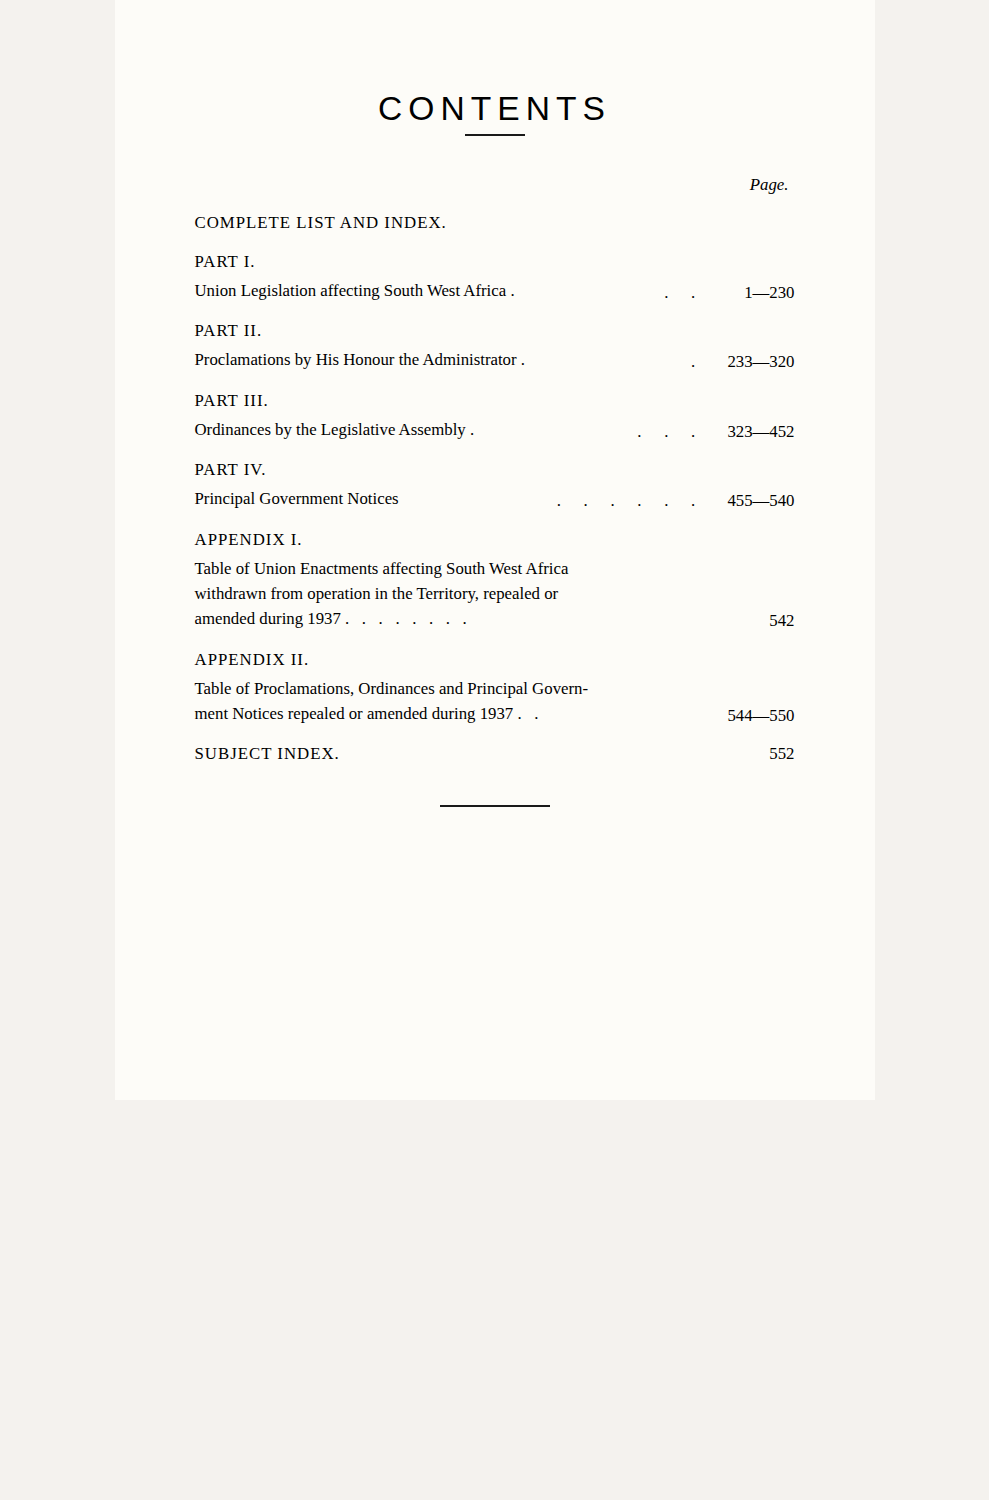CONTENTS
Page.
COMPLETE LIST AND INDEX.
PART I.
| Union Legislation affecting South West Africa . | . . | 1—230 |
PART II.
| Proclamations by His Honour the Administrator . | . | 233—320 |
PART III.
| Ordinances by the Legislative Assembly . | . . . | 323—452 |
PART IV.
| Principal Government Notices | . . . . . . | 455—540 |
APPENDIX I.
| Table of Union Enactments affecting South West Africa withdrawn from operation in the Territory, repealed or amended during 1937 . . . . . . . . | 542 |
APPENDIX II.
| Table of Proclamations, Ordinances and Principal Govern- ment Notices repealed or amended during 1937 . . | 544—550 |
| SUBJECT INDEX. | 552 |